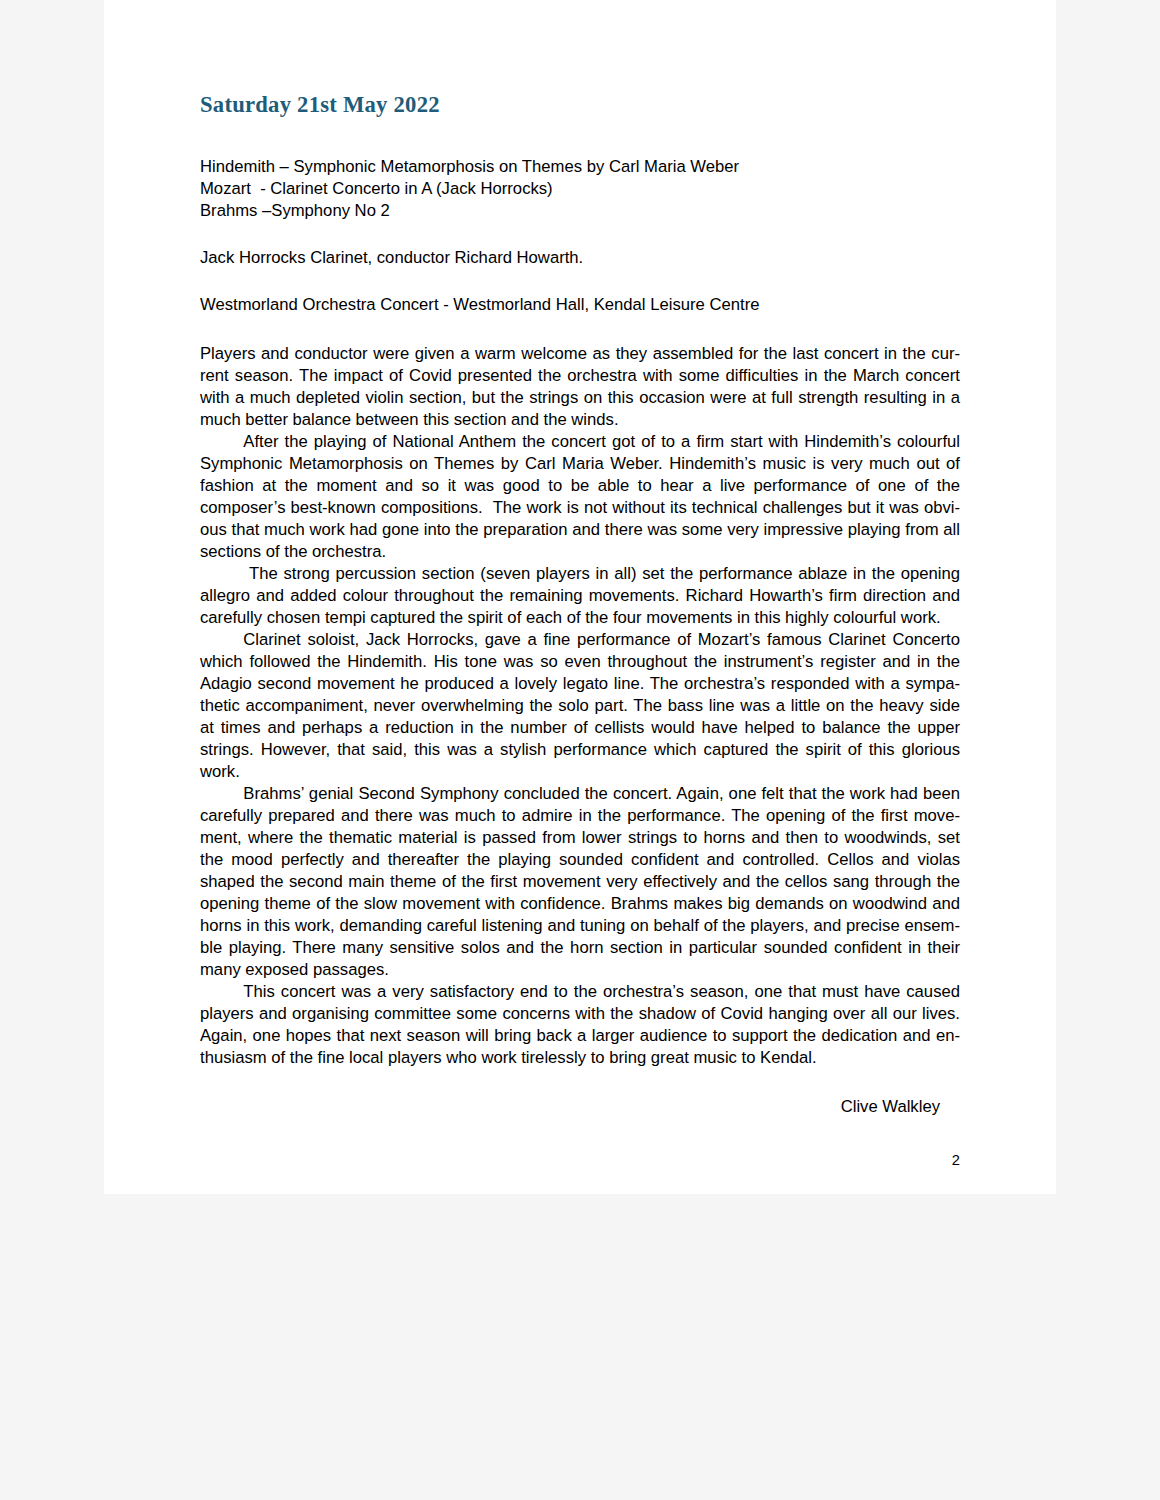Saturday 21st May 2022
Hindemith – Symphonic Metamorphosis on Themes by Carl Maria Weber
Mozart - Clarinet Concerto in A (Jack Horrocks)
Brahms –Symphony No 2
Jack Horrocks Clarinet, conductor Richard Howarth.
Westmorland Orchestra Concert - Westmorland Hall, Kendal Leisure Centre
Players and conductor were given a warm welcome as they assembled for the last concert in the current season. The impact of Covid presented the orchestra with some difficulties in the March concert with a much depleted violin section, but the strings on this occasion were at full strength resulting in a much better balance between this section and the winds.
After the playing of National Anthem the concert got of to a firm start with Hindemith’s colourful Symphonic Metamorphosis on Themes by Carl Maria Weber. Hindemith’s music is very much out of fashion at the moment and so it was good to be able to hear a live performance of one of the composer’s best-known compositions. The work is not without its technical challenges but it was obvious that much work had gone into the preparation and there was some very impressive playing from all sections of the orchestra.
The strong percussion section (seven players in all) set the performance ablaze in the opening allegro and added colour throughout the remaining movements. Richard Howarth’s firm direction and carefully chosen tempi captured the spirit of each of the four movements in this highly colourful work.
Clarinet soloist, Jack Horrocks, gave a fine performance of Mozart’s famous Clarinet Concerto which followed the Hindemith. His tone was so even throughout the instrument’s register and in the Adagio second movement he produced a lovely legato line. The orchestra’s responded with a sympathetic accompaniment, never overwhelming the solo part. The bass line was a little on the heavy side at times and perhaps a reduction in the number of cellists would have helped to balance the upper strings. However, that said, this was a stylish performance which captured the spirit of this glorious work.
Brahms’ genial Second Symphony concluded the concert. Again, one felt that the work had been carefully prepared and there was much to admire in the performance. The opening of the first movement, where the thematic material is passed from lower strings to horns and then to woodwinds, set the mood perfectly and thereafter the playing sounded confident and controlled. Cellos and violas shaped the second main theme of the first movement very effectively and the cellos sang through the opening theme of the slow movement with confidence. Brahms makes big demands on woodwind and horns in this work, demanding careful listening and tuning on behalf of the players, and precise ensemble playing. There many sensitive solos and the horn section in particular sounded confident in their many exposed passages.
This concert was a very satisfactory end to the orchestra’s season, one that must have caused players and organising committee some concerns with the shadow of Covid hanging over all our lives. Again, one hopes that next season will bring back a larger audience to support the dedication and enthusiasm of the fine local players who work tirelessly to bring great music to Kendal.
Clive Walkley
2